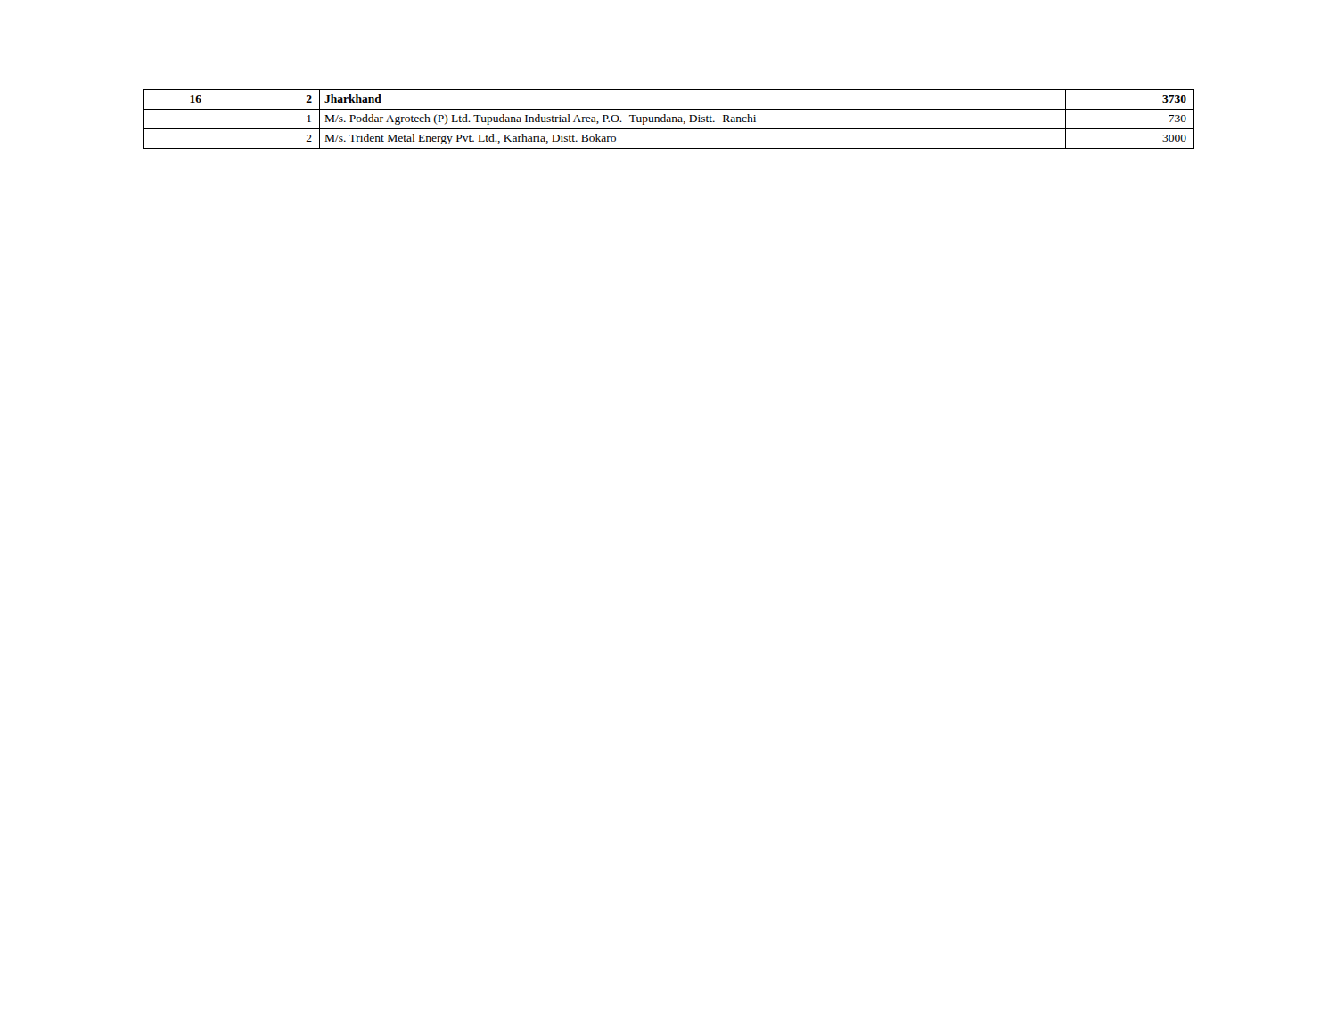| 16 | 2 | Jharkhand | 3730 |
| | 1 | M/s. Poddar Agrotech (P) Ltd. Tupudana Industrial Area, P.O.- Tupundana, Distt.- Ranchi | 730 |
| | 2 | M/s. Trident Metal Energy Pvt. Ltd., Karharia, Distt. Bokaro | 3000 |